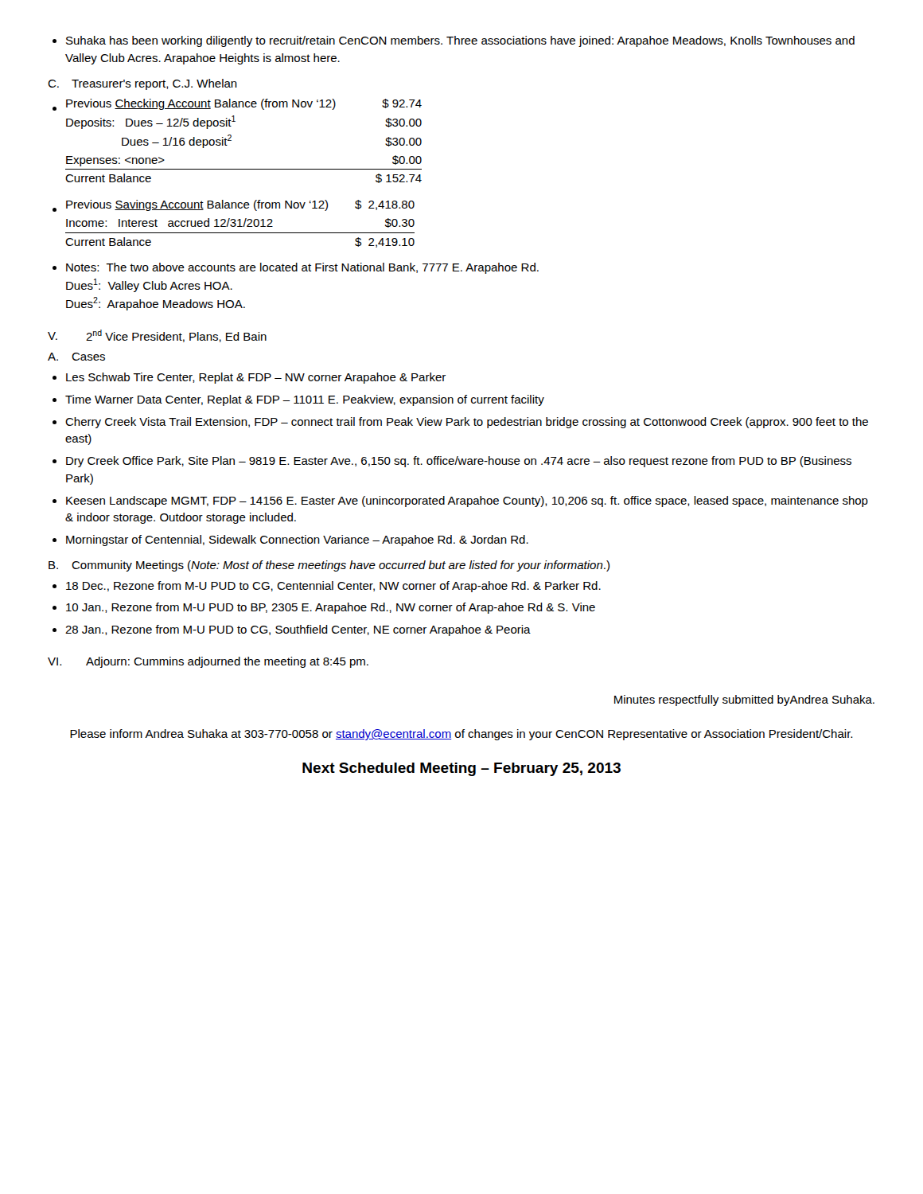Suhaka has been working diligently to recruit/retain CenCON members. Three associations have joined: Arapahoe Meadows, Knolls Townhouses and Valley Club Acres. Arapahoe Heights is almost here.
C.
Treasurer's report, C.J. Whelan
| Previous Checking Account Balance (from Nov ‘12) | $ 92.74 |
| Deposits: Dues – 12/5 deposit 1 | $30.00 |
| Dues – 1/16 deposit 2 | $30.00 |
| Expenses: <none> | $0.00 |
| Current Balance | $ 152.74 |
| Previous Savings Account Balance (from Nov ‘12) | $ 2,418.80 |
| Income: Interest accrued 12/31/2012 | $0.30 |
| Current Balance | $ 2,419.10 |
Notes: The two above accounts are located at First National Bank, 7777 E. Arapahoe Rd.
Dues1: Valley Club Acres HOA.
Dues2: Arapahoe Meadows HOA.
V.
2nd Vice President, Plans, Ed Bain
A.
Cases
Les Schwab Tire Center, Replat & FDP – NW corner Arapahoe & Parker
Time Warner Data Center, Replat & FDP – 11011 E. Peakview, expansion of current facility
Cherry Creek Vista Trail Extension, FDP – connect trail from Peak View Park to pedestrian bridge crossing at Cottonwood Creek (approx. 900 feet to the east)
Dry Creek Office Park, Site Plan – 9819 E. Easter Ave., 6,150 sq. ft. office/ware-house on .474 acre – also request rezone from PUD to BP (Business Park)
Keesen Landscape MGMT, FDP – 14156 E. Easter Ave (unincorporated Arapahoe County), 10,206 sq. ft. office space, leased space, maintenance shop & indoor storage. Outdoor storage included.
Morningstar of Centennial, Sidewalk Connection Variance – Arapahoe Rd. & Jordan Rd.
B.
Community Meetings (Note: Most of these meetings have occurred but are listed for your information.)
18 Dec., Rezone from M-U PUD to CG, Centennial Center, NW corner of Arap-ahoe Rd. & Parker Rd.
10 Jan., Rezone from M-U PUD to BP, 2305 E. Arapahoe Rd., NW corner of Arap-ahoe Rd & S. Vine
28 Jan., Rezone from M-U PUD to CG, Southfield Center, NE corner Arapahoe & Peoria
VI.
Adjourn: Cummins adjourned the meeting at 8:45 pm.
Minutes respectfully submitted byAndrea Suhaka.
Please inform Andrea Suhaka at 303-770-0058 or standy@ecentral.com of changes in your CenCON Representative or Association President/Chair.
Next Scheduled Meeting – February 25, 2013